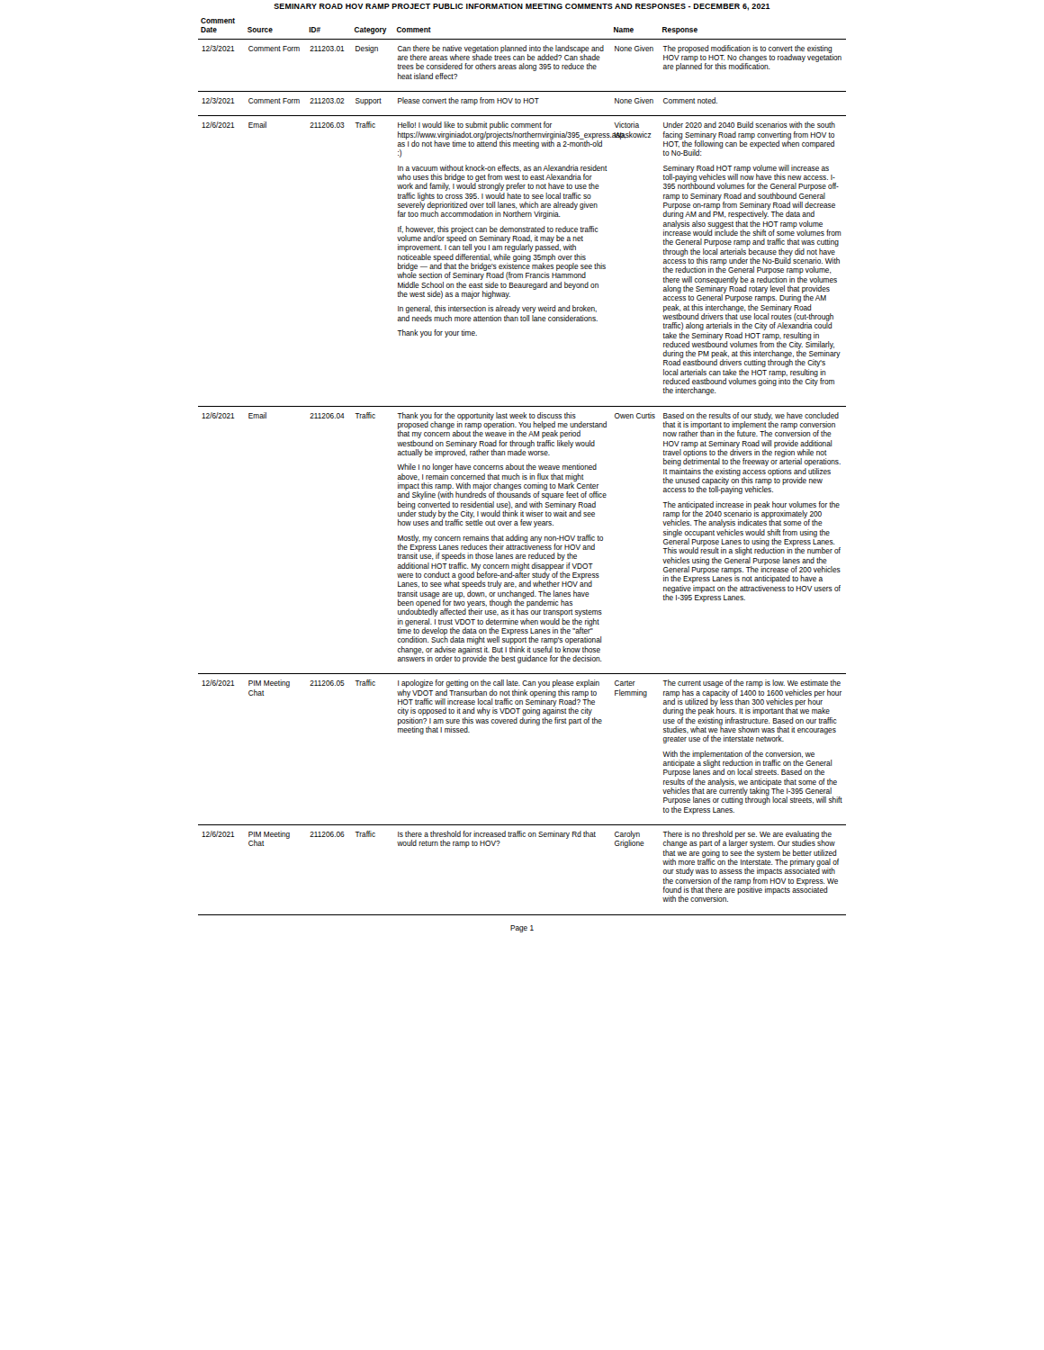SEMINARY ROAD HOV RAMP PROJECT PUBLIC INFORMATION MEETING COMMENTS AND RESPONSES - DECEMBER 6, 2021
| Comment Date | Source | ID# | Category | Comment | Name | Response |
| --- | --- | --- | --- | --- | --- | --- |
| 12/3/2021 | Comment Form | 211203.01 | Design | Can there be native vegetation planned into the landscape and are there areas where shade trees can be added? Can shade trees be considered for others areas along 395 to reduce the heat island effect? | None Given | The proposed modification is to convert the existing HOV ramp to HOT. No changes to roadway vegetation are planned for this modification. |
| 12/3/2021 | Comment Form | 211203.02 | Support | Please convert the ramp from HOV to HOT | None Given | Comment noted. |
| 12/6/2021 | Email | 211206.03 | Traffic | Hello! I would like to submit public comment for https://www.virginiadot.org/projects/northernvirginia/395_express.asp, as I do not have time to attend this meeting with a 2-month-old :) In a vacuum without knock-on effects, as an Alexandria resident who uses this bridge to get from west to east Alexandria for work and family, I would strongly prefer to not have to use the traffic lights to cross 395. I would hate to see local traffic so severely deprioritized over toll lanes, which are already given far too much accommodation in Northern Virginia. If, however, this project can be demonstrated to reduce traffic volume and/or speed on Seminary Road, it may be a net improvement. I can tell you I am regularly passed, with noticeable speed differential, while going 35mph over this bridge — and that the bridge's existence makes people see this whole section of Seminary Road (from Francis Hammond Middle School on the east side to Beauregard and beyond on the west side) as a major highway. In general, this intersection is already very weird and broken, and needs much more attention than toll lane considerations. Thank you for your time. | Victoria Waskowicz | Under 2020 and 2040 Build scenarios with the south facing Seminary Road ramp converting from HOV to HOT, the following can be expected when compared to No-Build: Seminary Road HOT ramp volume will increase as toll-paying vehicles will now have this new access. I-395 northbound volumes for the General Purpose off-ramp to Seminary Road and southbound General Purpose on-ramp from Seminary Road will decrease during AM and PM, respectively. The data and analysis also suggest that the HOT ramp volume increase would include the shift of some volumes from the General Purpose ramp and traffic that was cutting through the local arterials because they did not have access to this ramp under the No-Build scenario. With the reduction in the General Purpose ramp volume, there will consequently be a reduction in the volumes along the Seminary Road rotary level that provides access to General Purpose ramps. During the AM peak, at this interchange, the Seminary Road westbound drivers that use local routes (cut-through traffic) along arterials in the City of Alexandria could take the Seminary Road HOT ramp, resulting in reduced westbound volumes from the City. Similarly, during the PM peak, at this interchange, the Seminary Road eastbound drivers cutting through the City's local arterials can take the HOT ramp, resulting in reduced eastbound volumes going into the City from the interchange. |
| 12/6/2021 | Email | 211206.04 | Traffic | Thank you for the opportunity last week to discuss this proposed change in ramp operation. You helped me understand that my concern about the weave in the AM peak period westbound on Seminary Road for through traffic likely would actually be improved, rather than made worse. While I no longer have concerns about the weave mentioned above, I remain concerned that much is in flux that might impact this ramp. With major changes coming to Mark Center and Skyline (with hundreds of thousands of square feet of office being converted to residential use), and with Seminary Road under study by the City, I would think it wiser to wait and see how uses and traffic settle out over a few years. Mostly, my concern remains that adding any non-HOV traffic to the Express Lanes reduces their attractiveness for HOV and transit use, if speeds in those lanes are reduced by the additional HOT traffic. My concern might disappear if VDOT were to conduct a good before-and-after study of the Express Lanes, to see what speeds truly are, and whether HOV and transit usage are up, down, or unchanged. The lanes have been opened for two years, though the pandemic has undoubtedly affected their use, as it has our transport systems in general. I trust VDOT to determine when would be the right time to develop the data on the Express Lanes in the "after" condition. Such data might well support the ramp's operational change, or advise against it. But I think it useful to know those answers in order to provide the best guidance for the decision. | Owen Curtis | Based on the results of our study, we have concluded that it is important to implement the ramp conversion now rather than in the future. The conversion of the HOV ramp at Seminary Road will provide additional travel options to the drivers in the region while not being detrimental to the freeway or arterial operations. It maintains the existing access options and utilizes the unused capacity on this ramp to provide new access to the toll-paying vehicles. The anticipated increase in peak hour volumes for the ramp for the 2040 scenario is approximately 200 vehicles. The analysis indicates that some of the single occupant vehicles would shift from using the General Purpose Lanes to using the Express Lanes. This would result in a slight reduction in the number of vehicles using the General Purpose lanes and the General Purpose ramps. The increase of 200 vehicles in the Express Lanes is not anticipated to have a negative impact on the attractiveness to HOV users of the I-395 Express Lanes. |
| 12/6/2021 | PIM Meeting Chat | 211206.05 | Traffic | I apologize for getting on the call late. Can you please explain why VDOT and Transurban do not think opening this ramp to HOT traffic will increase local traffic on Seminary Road? The city is opposed to it and why is VDOT going against the city position? I am sure this was covered during the first part of the meeting that I missed. | Carter Flemming | The current usage of the ramp is low. We estimate the ramp has a capacity of 1400 to 1600 vehicles per hour and is utilized by less than 300 vehicles per hour during the peak hours. It is important that we make use of the existing infrastructure. Based on our traffic studies, what we have shown was that it encourages greater use of the interstate network. With the implementation of the conversion, we anticipate a slight reduction in traffic on the General Purpose lanes and on local streets. Based on the results of the analysis, we anticipate that some of the vehicles that are currently taking The I-395 General Purpose lanes or cutting through local streets, will shift to the Express Lanes. |
| 12/6/2021 | PIM Meeting Chat | 211206.06 | Traffic | Is there a threshold for increased traffic on Seminary Rd that would return the ramp to HOV? | Carolyn Griglione | There is no threshold per se. We are evaluating the change as part of a larger system. Our studies show that we are going to see the system be better utilized with more traffic on the Interstate. The primary goal of our study was to assess the impacts associated with the conversion of the ramp from HOV to Express. We found is that there are positive impacts associated with the conversion. |
Page 1